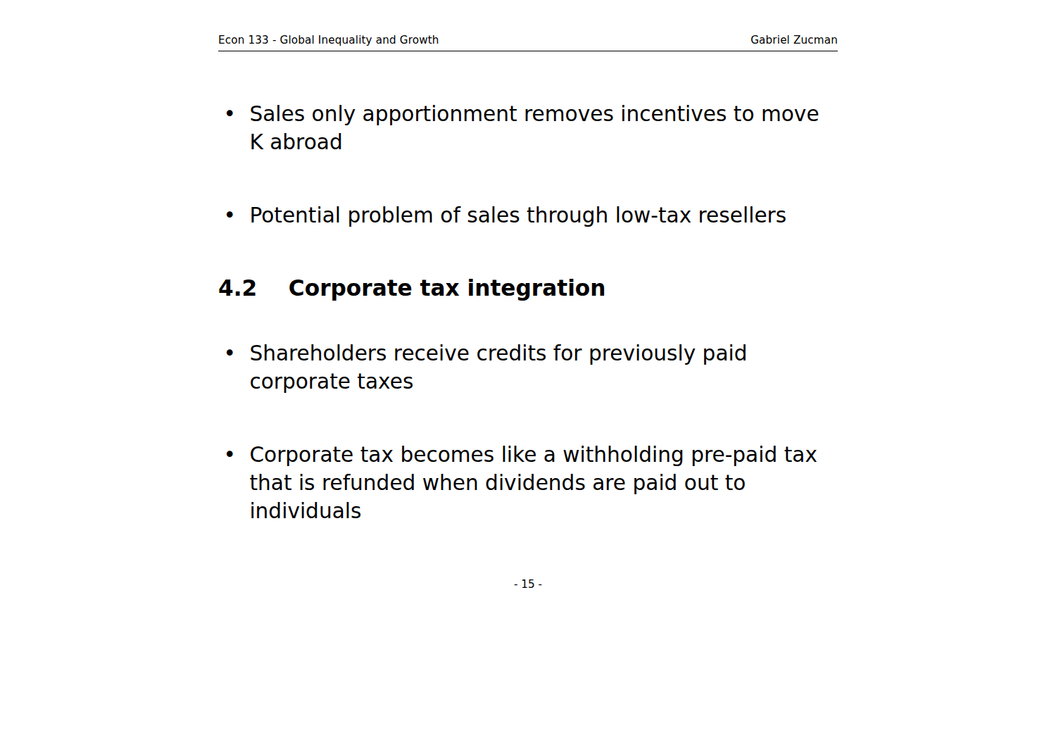Econ 133 - Global Inequality and Growth
Gabriel Zucman
Sales only apportionment removes incentives to move K abroad
Potential problem of sales through low-tax resellers
4.2 Corporate tax integration
Shareholders receive credits for previously paid corporate taxes
Corporate tax becomes like a withholding pre-paid tax that is refunded when dividends are paid out to individuals
- 15 -